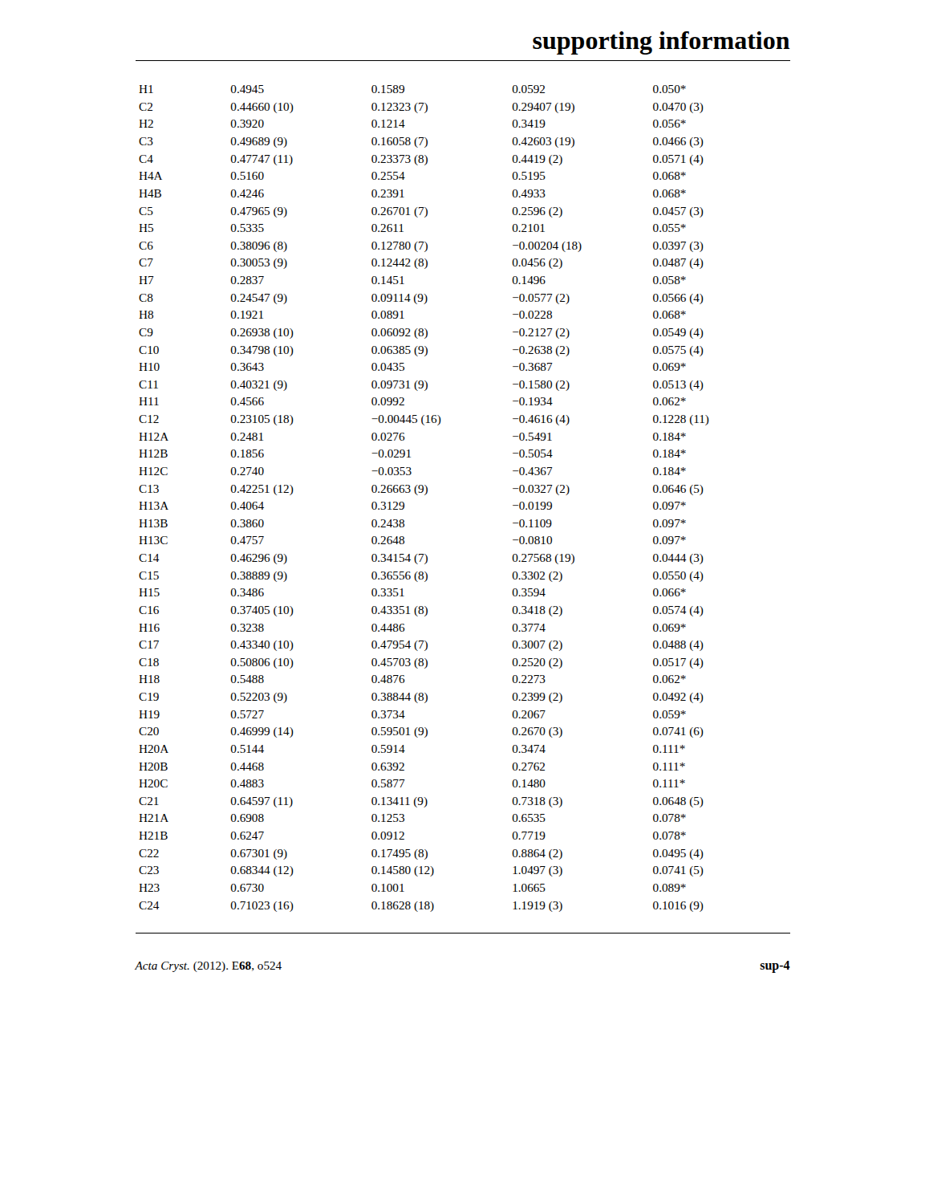supporting information
| H1 | 0.4945 | 0.1589 | 0.0592 | 0.050* |
| C2 | 0.44660 (10) | 0.12323 (7) | 0.29407 (19) | 0.0470 (3) |
| H2 | 0.3920 | 0.1214 | 0.3419 | 0.056* |
| C3 | 0.49689 (9) | 0.16058 (7) | 0.42603 (19) | 0.0466 (3) |
| C4 | 0.47747 (11) | 0.23373 (8) | 0.4419 (2) | 0.0571 (4) |
| H4A | 0.5160 | 0.2554 | 0.5195 | 0.068* |
| H4B | 0.4246 | 0.2391 | 0.4933 | 0.068* |
| C5 | 0.47965 (9) | 0.26701 (7) | 0.2596 (2) | 0.0457 (3) |
| H5 | 0.5335 | 0.2611 | 0.2101 | 0.055* |
| C6 | 0.38096 (8) | 0.12780 (7) | −0.00204 (18) | 0.0397 (3) |
| C7 | 0.30053 (9) | 0.12442 (8) | 0.0456 (2) | 0.0487 (4) |
| H7 | 0.2837 | 0.1451 | 0.1496 | 0.058* |
| C8 | 0.24547 (9) | 0.09114 (9) | −0.0577 (2) | 0.0566 (4) |
| H8 | 0.1921 | 0.0891 | −0.0228 | 0.068* |
| C9 | 0.26938 (10) | 0.06092 (8) | −0.2127 (2) | 0.0549 (4) |
| C10 | 0.34798 (10) | 0.06385 (9) | −0.2638 (2) | 0.0575 (4) |
| H10 | 0.3643 | 0.0435 | −0.3687 | 0.069* |
| C11 | 0.40321 (9) | 0.09731 (9) | −0.1580 (2) | 0.0513 (4) |
| H11 | 0.4566 | 0.0992 | −0.1934 | 0.062* |
| C12 | 0.23105 (18) | −0.00445 (16) | −0.4616 (4) | 0.1228 (11) |
| H12A | 0.2481 | 0.0276 | −0.5491 | 0.184* |
| H12B | 0.1856 | −0.0291 | −0.5054 | 0.184* |
| H12C | 0.2740 | −0.0353 | −0.4367 | 0.184* |
| C13 | 0.42251 (12) | 0.26663 (9) | −0.0327 (2) | 0.0646 (5) |
| H13A | 0.4064 | 0.3129 | −0.0199 | 0.097* |
| H13B | 0.3860 | 0.2438 | −0.1109 | 0.097* |
| H13C | 0.4757 | 0.2648 | −0.0810 | 0.097* |
| C14 | 0.46296 (9) | 0.34154 (7) | 0.27568 (19) | 0.0444 (3) |
| C15 | 0.38889 (9) | 0.36556 (8) | 0.3302 (2) | 0.0550 (4) |
| H15 | 0.3486 | 0.3351 | 0.3594 | 0.066* |
| C16 | 0.37405 (10) | 0.43351 (8) | 0.3418 (2) | 0.0574 (4) |
| H16 | 0.3238 | 0.4486 | 0.3774 | 0.069* |
| C17 | 0.43340 (10) | 0.47954 (7) | 0.3007 (2) | 0.0488 (4) |
| C18 | 0.50806 (10) | 0.45703 (8) | 0.2520 (2) | 0.0517 (4) |
| H18 | 0.5488 | 0.4876 | 0.2273 | 0.062* |
| C19 | 0.52203 (9) | 0.38844 (8) | 0.2399 (2) | 0.0492 (4) |
| H19 | 0.5727 | 0.3734 | 0.2067 | 0.059* |
| C20 | 0.46999 (14) | 0.59501 (9) | 0.2670 (3) | 0.0741 (6) |
| H20A | 0.5144 | 0.5914 | 0.3474 | 0.111* |
| H20B | 0.4468 | 0.6392 | 0.2762 | 0.111* |
| H20C | 0.4883 | 0.5877 | 0.1480 | 0.111* |
| C21 | 0.64597 (11) | 0.13411 (9) | 0.7318 (3) | 0.0648 (5) |
| H21A | 0.6908 | 0.1253 | 0.6535 | 0.078* |
| H21B | 0.6247 | 0.0912 | 0.7719 | 0.078* |
| C22 | 0.67301 (9) | 0.17495 (8) | 0.8864 (2) | 0.0495 (4) |
| C23 | 0.68344 (12) | 0.14580 (12) | 1.0497 (3) | 0.0741 (5) |
| H23 | 0.6730 | 0.1001 | 1.0665 | 0.089* |
| C24 | 0.71023 (16) | 0.18628 (18) | 1.1919 (3) | 0.1016 (9) |
Acta Cryst. (2012). E68, o524
sup-4